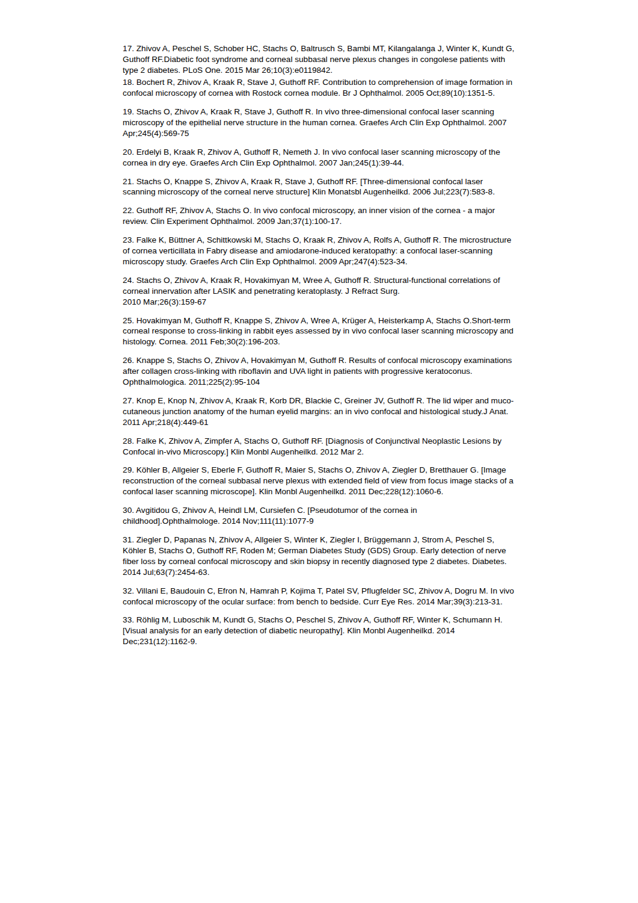17. Zhivov A, Peschel S, Schober HC, Stachs O, Baltrusch S, Bambi MT, Kilangalanga J, Winter K, Kundt G, Guthoff RF.Diabetic foot syndrome and corneal subbasal nerve plexus changes in congolese patients with type 2 diabetes. PLoS One. 2015 Mar 26;10(3):e0119842.
18. Bochert R, Zhivov A, Kraak R, Stave J, Guthoff RF. Contribution to comprehension of image formation in confocal microscopy of cornea with Rostock cornea module. Br J Ophthalmol. 2005 Oct;89(10):1351-5.
19. Stachs O, Zhivov A, Kraak R, Stave J, Guthoff R. In vivo three-dimensional confocal laser scanning microscopy of the epithelial nerve structure in the human cornea. Graefes Arch Clin Exp Ophthalmol. 2007 Apr;245(4):569-75
20. Erdelyi B, Kraak R, Zhivov A, Guthoff R, Nemeth J. In vivo confocal laser scanning microscopy of the cornea in dry eye. Graefes Arch Clin Exp Ophthalmol. 2007 Jan;245(1):39-44.
21. Stachs O, Knappe S, Zhivov A, Kraak R, Stave J, Guthoff RF. [Three-dimensional confocal laser scanning microscopy of the corneal nerve structure] Klin Monatsbl Augenheilkd. 2006 Jul;223(7):583-8.
22. Guthoff RF, Zhivov A, Stachs O. In vivo confocal microscopy, an inner vision of the cornea - a major review. Clin Experiment Ophthalmol. 2009 Jan;37(1):100-17.
23. Falke K, Büttner A, Schittkowski M, Stachs O, Kraak R, Zhivov A, Rolfs A, Guthoff R. The microstructure of cornea verticillata in Fabry disease and amiodarone-induced keratopathy: a confocal laser-scanning microscopy study. Graefes Arch Clin Exp Ophthalmol. 2009 Apr;247(4):523-34.
24. Stachs O, Zhivov A, Kraak R, Hovakimyan M, Wree A, Guthoff R. Structural-functional correlations of corneal innervation after LASIK and penetrating keratoplasty. J Refract Surg.
2010 Mar;26(3):159-67
25. Hovakimyan M, Guthoff R, Knappe S, Zhivov A, Wree A, Krüger A, Heisterkamp A, Stachs O.Short-term corneal response to cross-linking in rabbit eyes assessed by in vivo confocal laser scanning microscopy and histology. Cornea. 2011 Feb;30(2):196-203.
26. Knappe S, Stachs O, Zhivov A, Hovakimyan M, Guthoff R. Results of confocal microscopy examinations after collagen cross-linking with riboflavin and UVA light in patients with progressive keratoconus. Ophthalmologica. 2011;225(2):95-104
27. Knop E, Knop N, Zhivov A, Kraak R, Korb DR, Blackie C, Greiner JV, Guthoff R. The lid wiper and muco-cutaneous junction anatomy of the human eyelid margins: an in vivo confocal and histological study.J Anat. 2011 Apr;218(4):449-61
28. Falke K, Zhivov A, Zimpfer A, Stachs O, Guthoff RF. [Diagnosis of Conjunctival Neoplastic Lesions by Confocal in-vivo Microscopy.] Klin Monbl Augenheilkd. 2012 Mar 2.
29. Köhler B, Allgeier S, Eberle F, Guthoff R, Maier S, Stachs O, Zhivov A, Ziegler D, Bretthauer G. [Image reconstruction of the corneal subbasal nerve plexus with extended field of view from focus image stacks of a confocal laser scanning microscope]. Klin Monbl Augenheilkd. 2011 Dec;228(12):1060-6.
30. Avgitidou G, Zhivov A, Heindl LM, Cursiefen C. [Pseudotumor of the cornea in childhood].Ophthalmologe. 2014 Nov;111(11):1077-9
31. Ziegler D, Papanas N, Zhivov A, Allgeier S, Winter K, Ziegler I, Brüggemann J, Strom A, Peschel S, Köhler B, Stachs O, Guthoff RF, Roden M; German Diabetes Study (GDS) Group. Early detection of nerve fiber loss by corneal confocal microscopy and skin biopsy in recently diagnosed type 2 diabetes. Diabetes. 2014 Jul;63(7):2454-63.
32. Villani E, Baudouin C, Efron N, Hamrah P, Kojima T, Patel SV, Pflugfelder SC, Zhivov A, Dogru M. In vivo confocal microscopy of the ocular surface: from bench to bedside. Curr Eye Res. 2014 Mar;39(3):213-31.
33. Röhlig M, Luboschik M, Kundt G, Stachs O, Peschel S, Zhivov A, Guthoff RF, Winter K, Schumann H. [Visual analysis for an early detection of diabetic neuropathy]. Klin Monbl Augenheilkd. 2014 Dec;231(12):1162-9.